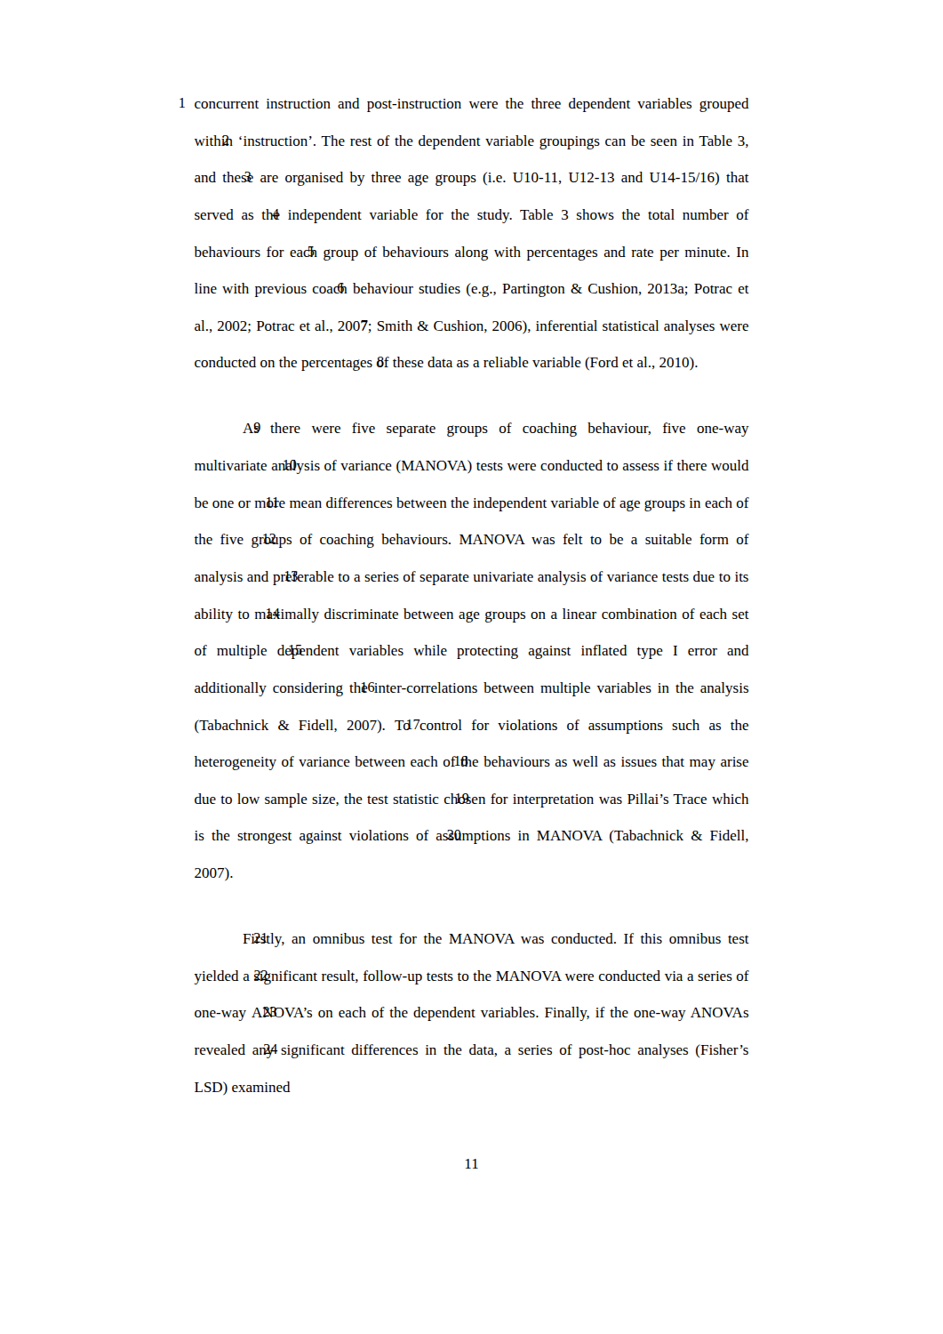concurrent instruction and post-instruction were the three dependent variables grouped within ‘instruction’. The rest of the dependent variable groupings can be seen in Table 3, and these are organised by three age groups (i.e. U10-11, U12-13 and U14-15/16) that served as the independent variable for the study. Table 3 shows the total number of behaviours for each group of behaviours along with percentages and rate per minute. In line with previous coach behaviour studies (e.g., Partington & Cushion, 2013a; Potrac et al., 2002; Potrac et al., 2007; Smith & Cushion, 2006), inferential statistical analyses were conducted on the percentages of these data as a reliable variable (Ford et al., 2010).
As there were five separate groups of coaching behaviour, five one-way multivariate analysis of variance (MANOVA) tests were conducted to assess if there would be one or more mean differences between the independent variable of age groups in each of the five groups of coaching behaviours. MANOVA was felt to be a suitable form of analysis and preferable to a series of separate univariate analysis of variance tests due to its ability to maximally discriminate between age groups on a linear combination of each set of multiple dependent variables while protecting against inflated type I error and additionally considering the inter-correlations between multiple variables in the analysis (Tabachnick & Fidell, 2007). To control for violations of assumptions such as the heterogeneity of variance between each of the behaviours as well as issues that may arise due to low sample size, the test statistic chosen for interpretation was Pillai’s Trace which is the strongest against violations of assumptions in MANOVA (Tabachnick & Fidell, 2007).
Firstly, an omnibus test for the MANOVA was conducted. If this omnibus test yielded a significant result, follow-up tests to the MANOVA were conducted via a series of one-way ANOVA’s on each of the dependent variables. Finally, if the one-way ANOVAs revealed any significant differences in the data, a series of post-hoc analyses (Fisher’s LSD) examined
11